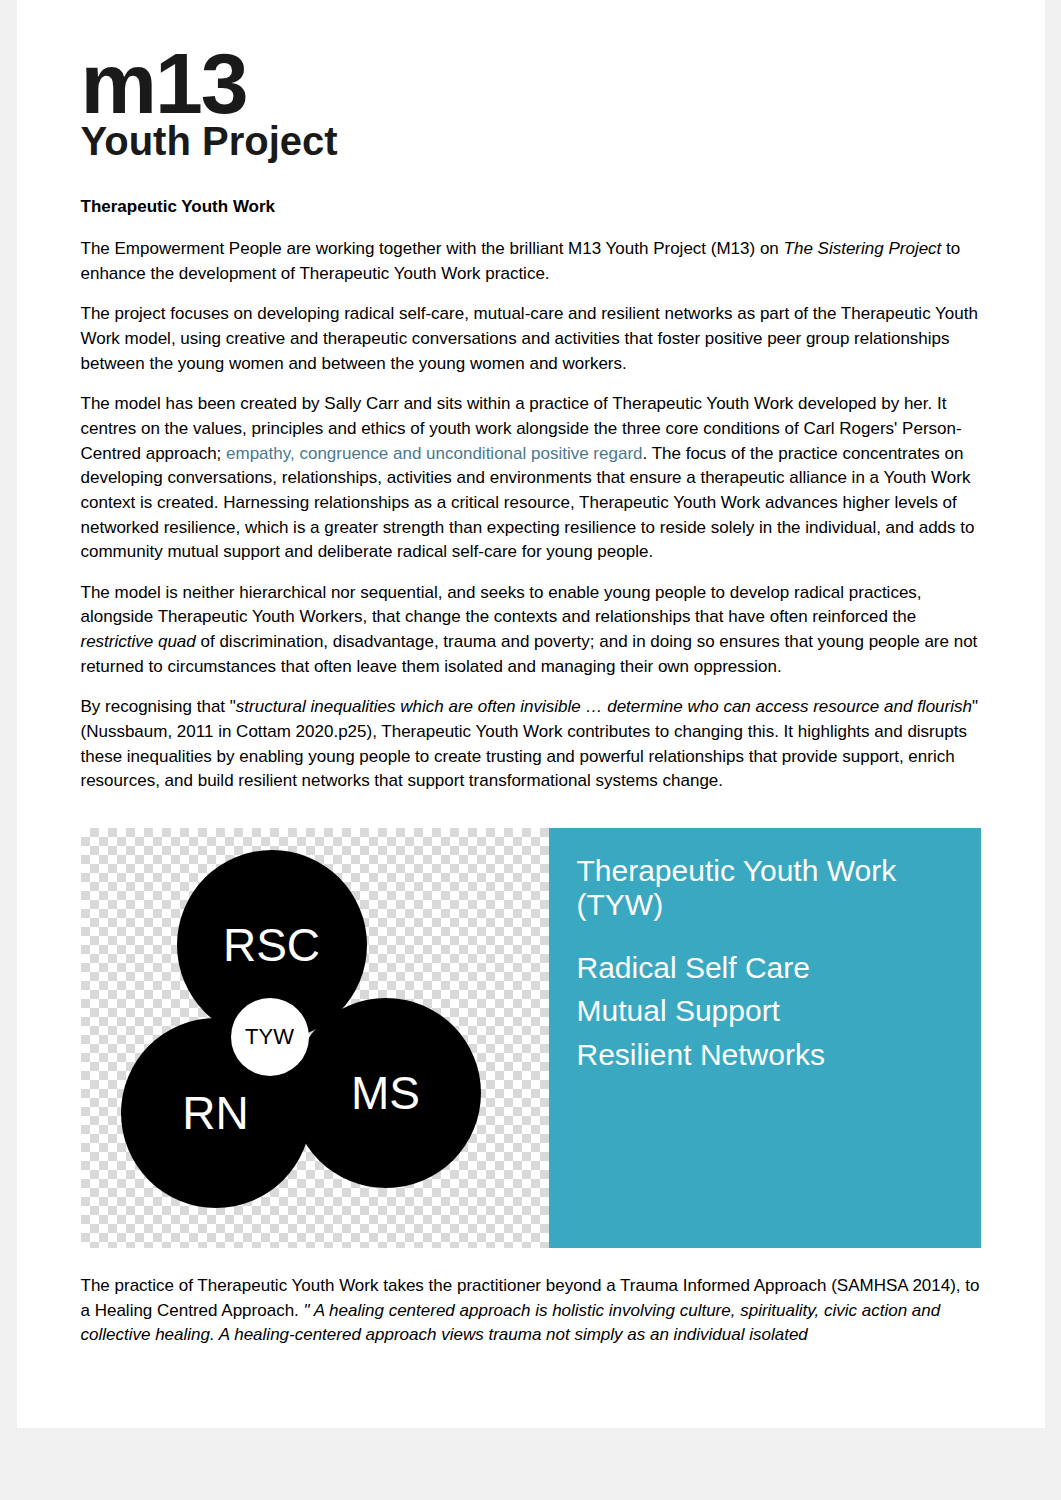m13
Youth Project
Therapeutic Youth Work
The Empowerment People are working together with the brilliant M13 Youth Project (M13) on The Sistering Project to enhance the development of Therapeutic Youth Work practice.
The project focuses on developing radical self-care, mutual-care and resilient networks as part of the Therapeutic Youth Work model, using creative and therapeutic conversations and activities that foster positive peer group relationships between the young women and between the young women and workers.
The model has been created by Sally Carr and sits within a practice of Therapeutic Youth Work developed by her. It centres on the values, principles and ethics of youth work alongside the three core conditions of Carl Rogers' Person-Centred approach; empathy, congruence and unconditional positive regard. The focus of the practice concentrates on developing conversations, relationships, activities and environments that ensure a therapeutic alliance in a Youth Work context is created. Harnessing relationships as a critical resource, Therapeutic Youth Work advances higher levels of networked resilience, which is a greater strength than expecting resilience to reside solely in the individual, and adds to community mutual support and deliberate radical self-care for young people.
The model is neither hierarchical nor sequential, and seeks to enable young people to develop radical practices, alongside Therapeutic Youth Workers, that change the contexts and relationships that have often reinforced the restrictive quad of discrimination, disadvantage, trauma and poverty; and in doing so ensures that young people are not returned to circumstances that often leave them isolated and managing their own oppression.
By recognising that "structural inequalities which are often invisible … determine who can access resource and flourish" (Nussbaum, 2011 in Cottam 2020.p25), Therapeutic Youth Work contributes to changing this. It highlights and disrupts these inequalities by enabling young people to create trusting and powerful relationships that provide support, enrich resources, and build resilient networks that support transformational systems change.
RSC
MS
RN
TYW
Therapeutic Youth Work (TYW)
Radical Self Care
Mutual Support
Resilient Networks
The practice of Therapeutic Youth Work takes the practitioner beyond a Trauma Informed Approach (SAMHSA 2014), to a Healing Centred Approach. " A healing centered approach is holistic involving culture, spirituality, civic action and collective healing. A healing-centered approach views trauma not simply as an individual isolated